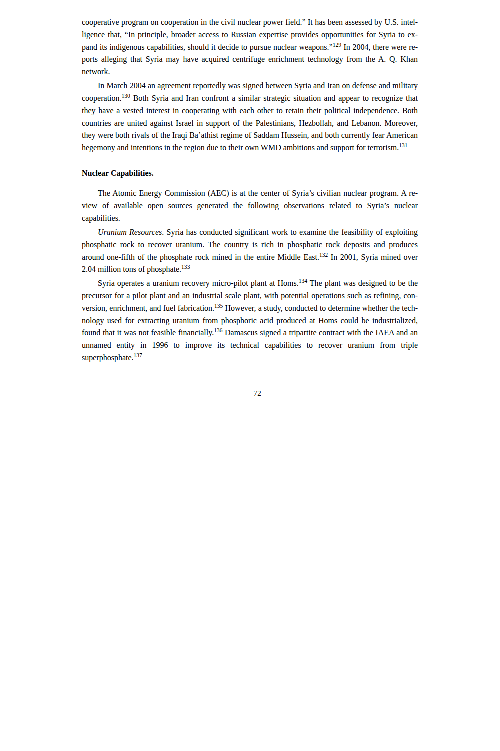cooperative program on cooperation in the civil nuclear power field.” It has been assessed by U.S. intelligence that, “In principle, broader access to Russian expertise provides opportunities for Syria to expand its indigenous capabilities, should it decide to pursue nuclear weapons.”129 In 2004, there were reports alleging that Syria may have acquired centrifuge enrichment technology from the A. Q. Khan network.
In March 2004 an agreement reportedly was signed between Syria and Iran on defense and military cooperation.130 Both Syria and Iran confront a similar strategic situation and appear to recognize that they have a vested interest in cooperating with each other to retain their political independence. Both countries are united against Israel in support of the Palestinians, Hezbollah, and Lebanon. Moreover, they were both rivals of the Iraqi Ba’athist regime of Saddam Hussein, and both currently fear American hegemony and intentions in the region due to their own WMD ambitions and support for terrorism.131
Nuclear Capabilities.
The Atomic Energy Commission (AEC) is at the center of Syria’s civilian nuclear program. A review of available open sources generated the following observations related to Syria’s nuclear capabilities.
Uranium Resources. Syria has conducted significant work to examine the feasibility of exploiting phosphatic rock to recover uranium. The country is rich in phosphatic rock deposits and produces around one-fifth of the phosphate rock mined in the entire Middle East.132 In 2001, Syria mined over 2.04 million tons of phosphate.133
Syria operates a uranium recovery micro-pilot plant at Homs.134 The plant was designed to be the precursor for a pilot plant and an industrial scale plant, with potential operations such as refining, conversion, enrichment, and fuel fabrication.135 However, a study, conducted to determine whether the technology used for extracting uranium from phosphoric acid produced at Homs could be industrialized, found that it was not feasible financially.136 Damascus signed a tripartite contract with the IAEA and an unnamed entity in 1996 to improve its technical capabilities to recover uranium from triple superphosphate.137
72